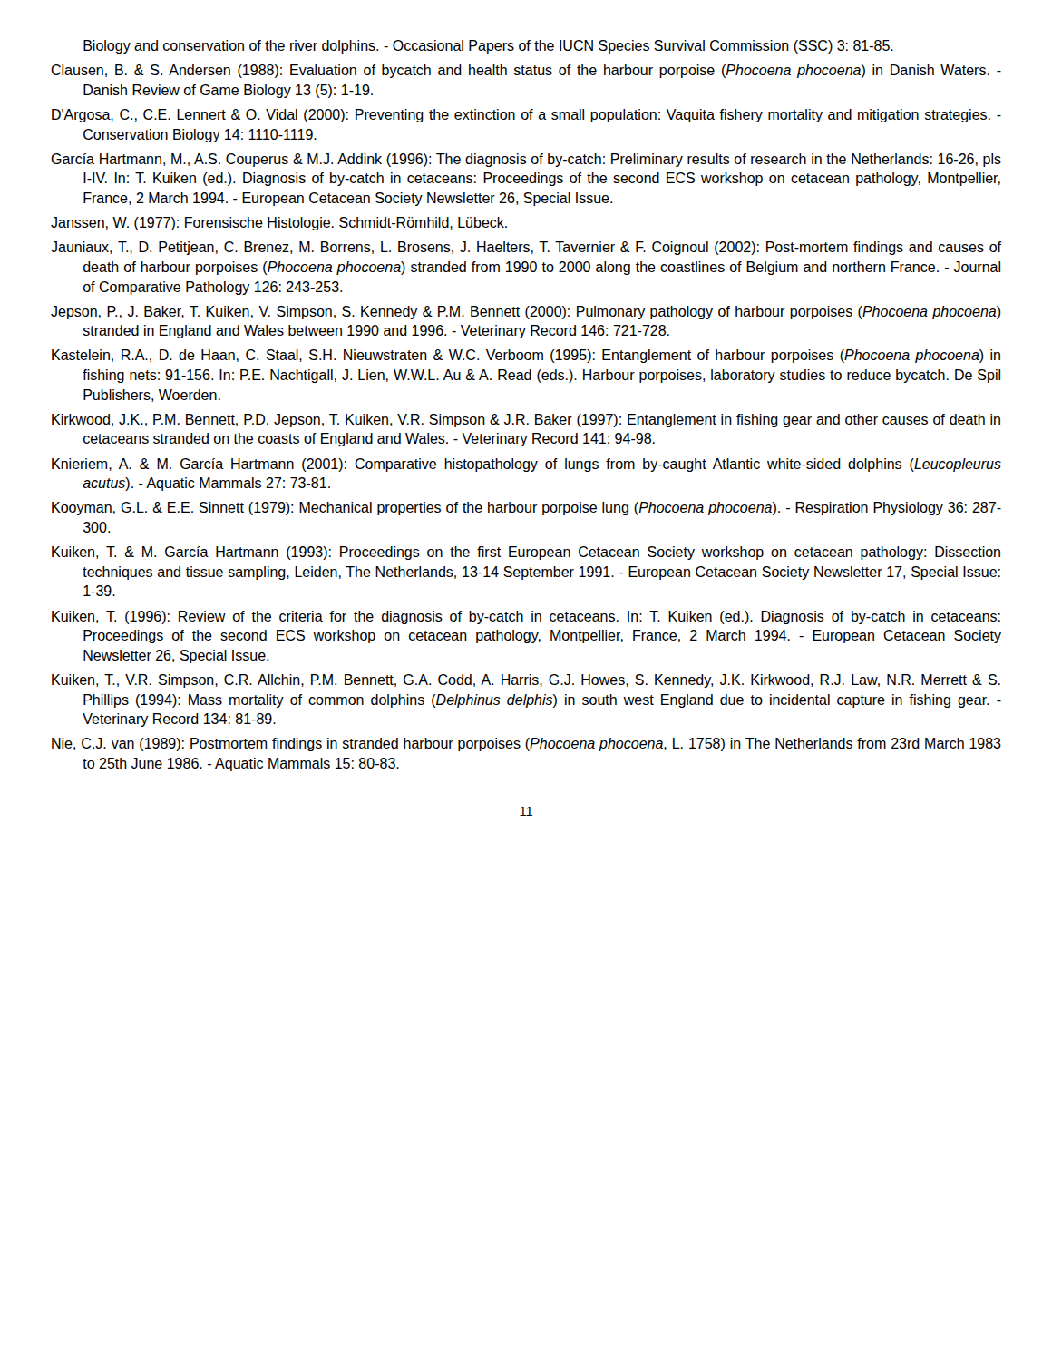Biology and conservation of the river dolphins. - Occasional Papers of the IUCN Species Survival Commission (SSC) 3: 81-85.
Clausen, B. & S. Andersen (1988): Evaluation of bycatch and health status of the harbour porpoise (Phocoena phocoena) in Danish Waters. - Danish Review of Game Biology 13 (5): 1-19.
D'Argosa, C., C.E. Lennert & O. Vidal (2000): Preventing the extinction of a small population: Vaquita fishery mortality and mitigation strategies. - Conservation Biology 14: 1110-1119.
García Hartmann, M., A.S. Couperus & M.J. Addink (1996): The diagnosis of by-catch: Preliminary results of research in the Netherlands: 16-26, pls I-IV. In: T. Kuiken (ed.). Diagnosis of by-catch in cetaceans: Proceedings of the second ECS workshop on cetacean pathology, Montpellier, France, 2 March 1994. - European Cetacean Society Newsletter 26, Special Issue.
Janssen, W. (1977): Forensische Histologie. Schmidt-Römhild, Lübeck.
Jauniaux, T., D. Petitjean, C. Brenez, M. Borrens, L. Brosens, J. Haelters, T. Tavernier & F. Coignoul (2002): Post-mortem findings and causes of death of harbour porpoises (Phocoena phocoena) stranded from 1990 to 2000 along the coastlines of Belgium and northern France. - Journal of Comparative Pathology 126: 243-253.
Jepson, P., J. Baker, T. Kuiken, V. Simpson, S. Kennedy & P.M. Bennett (2000): Pulmonary pathology of harbour porpoises (Phocoena phocoena) stranded in England and Wales between 1990 and 1996. - Veterinary Record 146: 721-728.
Kastelein, R.A., D. de Haan, C. Staal, S.H. Nieuwstraten & W.C. Verboom (1995): Entanglement of harbour porpoises (Phocoena phocoena) in fishing nets: 91-156. In: P.E. Nachtigall, J. Lien, W.W.L. Au & A. Read (eds.). Harbour porpoises, laboratory studies to reduce bycatch. De Spil Publishers, Woerden.
Kirkwood, J.K., P.M. Bennett, P.D. Jepson, T. Kuiken, V.R. Simpson & J.R. Baker (1997): Entanglement in fishing gear and other causes of death in cetaceans stranded on the coasts of England and Wales. - Veterinary Record 141: 94-98.
Knieriem, A. & M. García Hartmann (2001): Comparative histopathology of lungs from by-caught Atlantic white-sided dolphins (Leucopleurus acutus). - Aquatic Mammals 27: 73-81.
Kooyman, G.L. & E.E. Sinnett (1979): Mechanical properties of the harbour porpoise lung (Phocoena phocoena). - Respiration Physiology 36: 287-300.
Kuiken, T. & M. García Hartmann (1993): Proceedings on the first European Cetacean Society workshop on cetacean pathology: Dissection techniques and tissue sampling, Leiden, The Netherlands, 13-14 September 1991. - European Cetacean Society Newsletter 17, Special Issue: 1-39.
Kuiken, T. (1996): Review of the criteria for the diagnosis of by-catch in cetaceans. In: T. Kuiken (ed.). Diagnosis of by-catch in cetaceans: Proceedings of the second ECS workshop on cetacean pathology, Montpellier, France, 2 March 1994. - European Cetacean Society Newsletter 26, Special Issue.
Kuiken, T., V.R. Simpson, C.R. Allchin, P.M. Bennett, G.A. Codd, A. Harris, G.J. Howes, S. Kennedy, J.K. Kirkwood, R.J. Law, N.R. Merrett & S. Phillips (1994): Mass mortality of common dolphins (Delphinus delphis) in south west England due to incidental capture in fishing gear. - Veterinary Record 134: 81-89.
Nie, C.J. van (1989): Postmortem findings in stranded harbour porpoises (Phocoena phocoena, L. 1758) in The Netherlands from 23rd March 1983 to 25th June 1986. - Aquatic Mammals 15: 80-83.
11